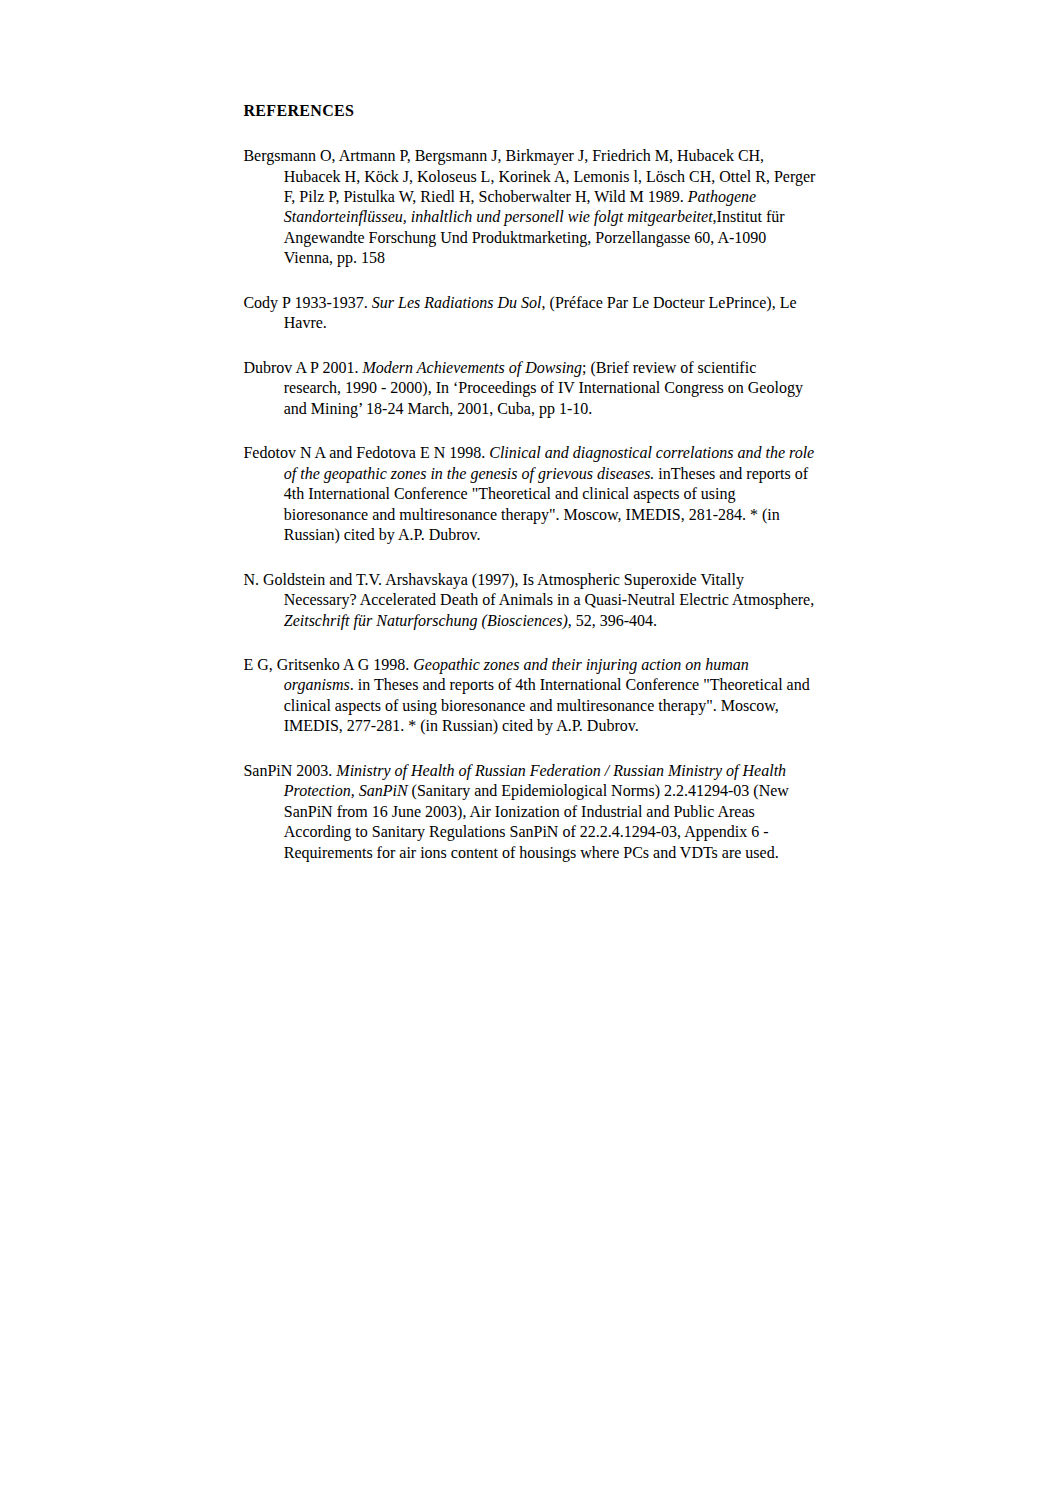REFERENCES
Bergsmann O, Artmann P, Bergsmann J, Birkmayer J, Friedrich M, Hubacek CH, Hubacek H, Köck J, Koloseus L, Korinek A, Lemonis l, Lösch CH, Ottel R, Perger F, Pilz P, Pistulka W, Riedl H, Schoberwalter H, Wild M 1989. Pathogene Standorteinflüsseu, inhaltlich und personell wie folgt mitgearbeitet,Institut für Angewandte Forschung Und Produktmarketing, Porzellangasse 60, A-1090 Vienna, pp. 158
Cody P 1933-1937. Sur Les Radiations Du Sol, (Préface Par Le Docteur LePrince), Le Havre.
Dubrov A P 2001. Modern Achievements of Dowsing; (Brief review of scientific research, 1990 - 2000), In ‘Proceedings of IV International Congress on Geology and Mining’ 18-24 March, 2001, Cuba, pp 1-10.
Fedotov N A and Fedotova E N 1998. Clinical and diagnostical correlations and the role of the geopathic zones in the genesis of grievous diseases. inTheses and reports of 4th International Conference "Theoretical and clinical aspects of using bioresonance and multiresonance therapy". Moscow, IMEDIS, 281-284. * (in Russian) cited by A.P. Dubrov.
N. Goldstein and T.V. Arshavskaya (1997), Is Atmospheric Superoxide Vitally Necessary? Accelerated Death of Animals in a Quasi-Neutral Electric Atmosphere, Zeitschrift für Naturforschung (Biosciences), 52, 396-404.
E G, Gritsenko A G 1998. Geopathic zones and their injuring action on human organisms. in Theses and reports of 4th International Conference "Theoretical and clinical aspects of using bioresonance and multiresonance therapy". Moscow, IMEDIS, 277-281. * (in Russian) cited by A.P. Dubrov.
SanPiN 2003. Ministry of Health of Russian Federation / Russian Ministry of Health Protection, SanPiN (Sanitary and Epidemiological Norms) 2.2.41294-03 (New SanPiN from 16 June 2003), Air Ionization of Industrial and Public Areas According to Sanitary Regulations SanPiN of 22.2.4.1294-03, Appendix 6 -Requirements for air ions content of housings where PCs and VDTs are used.